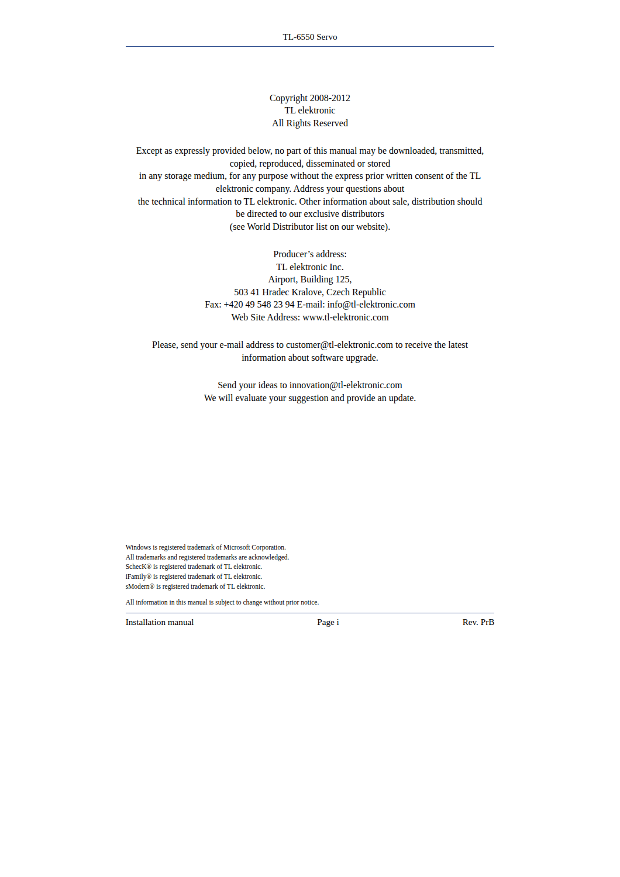TL-6550 Servo
Copyright 2008-2012
TL elektronic
All Rights Reserved
Except as expressly provided below, no part of this manual may be downloaded, transmitted,
copied, reproduced, disseminated or stored
in any storage medium, for any purpose without the express prior written consent of the TL
elektronic company. Address your questions about
the technical information to TL elektronic. Other information about sale, distribution should
be directed to our exclusive distributors
(see World Distributor list on our website).
Producer’s address:
TL elektronic Inc.
Airport, Building 125,
503 41 Hradec Kralove, Czech Republic
Fax: +420 49 548 23 94 E-mail: info@tl-elektronic.com
Web Site Address: www.tl-elektronic.com
Please, send your e-mail address to customer@tl-elektronic.com to receive the latest
information about software upgrade.
Send your ideas to innovation@tl-elektronic.com
We will evaluate your suggestion and provide an update.
Windows is registered trademark of Microsoft Corporation.
All trademarks and registered trademarks are acknowledged.
SchecK® is registered trademark of TL elektronic.
iFamily® is registered trademark of TL elektronic.
sModern® is registered trademark of TL elektronic.
All information in this manual is subject to change without prior notice.
Installation manual Page i Rev. PrB